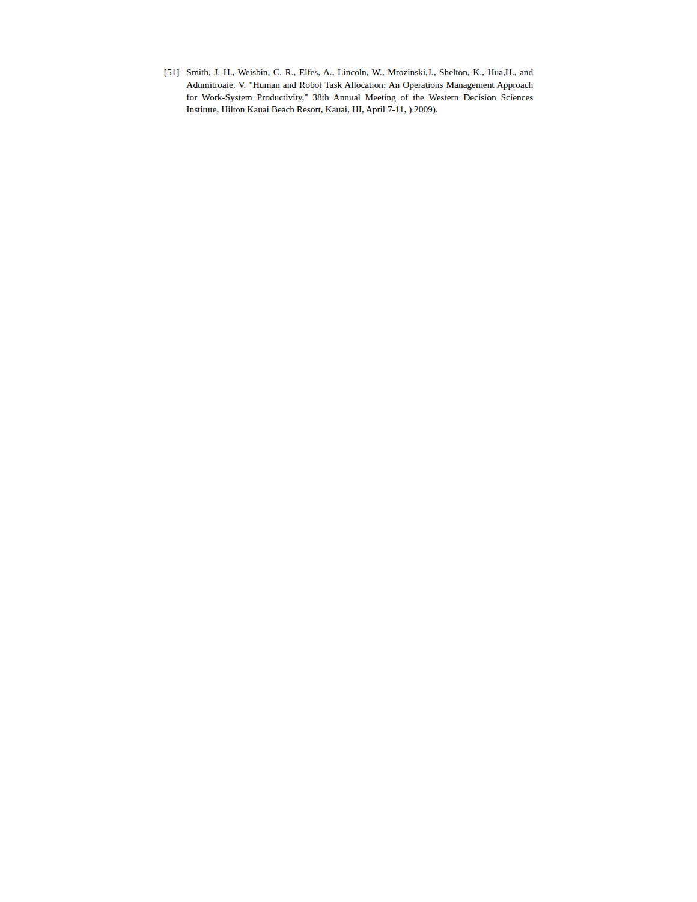[51] Smith, J. H., Weisbin, C. R., Elfes, A., Lincoln, W., Mrozinski,J., Shelton, K., Hua,H., and Adumitroaie, V. "Human and Robot Task Allocation: An Operations Management Approach for Work-System Productivity," 38th Annual Meeting of the Western Decision Sciences Institute, Hilton Kauai Beach Resort, Kauai, HI, April 7-11, ) 2009).